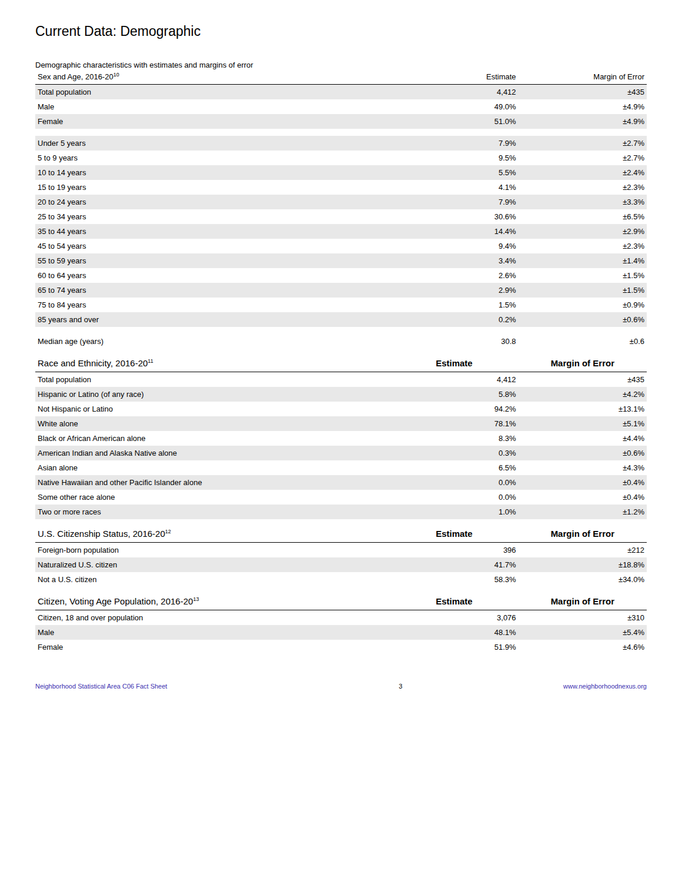Current Data: Demographic
Demographic characteristics with estimates and margins of error
| Sex and Age, 2016-20 10 | Estimate | Margin of Error |
| --- | --- | --- |
| Total population | 4,412 | ±435 |
| Male | 49.0% | ±4.9% |
| Female | 51.0% | ±4.9% |
| Under 5 years | 7.9% | ±2.7% |
| 5 to 9 years | 9.5% | ±2.7% |
| 10 to 14 years | 5.5% | ±2.4% |
| 15 to 19 years | 4.1% | ±2.3% |
| 20 to 24 years | 7.9% | ±3.3% |
| 25 to 34 years | 30.6% | ±6.5% |
| 35 to 44 years | 14.4% | ±2.9% |
| 45 to 54 years | 9.4% | ±2.3% |
| 55 to 59 years | 3.4% | ±1.4% |
| 60 to 64 years | 2.6% | ±1.5% |
| 65 to 74 years | 2.9% | ±1.5% |
| 75 to 84 years | 1.5% | ±0.9% |
| 85 years and over | 0.2% | ±0.6% |
| Median age (years) | 30.8 | ±0.6 |
| Race and Ethnicity, 2016-20 11 | Estimate | Margin of Error |
| Total population | 4,412 | ±435 |
| Hispanic or Latino (of any race) | 5.8% | ±4.2% |
| Not Hispanic or Latino | 94.2% | ±13.1% |
| White alone | 78.1% | ±5.1% |
| Black or African American alone | 8.3% | ±4.4% |
| American Indian and Alaska Native alone | 0.3% | ±0.6% |
| Asian alone | 6.5% | ±4.3% |
| Native Hawaiian and other Pacific Islander alone | 0.0% | ±0.4% |
| Some other race alone | 0.0% | ±0.4% |
| Two or more races | 1.0% | ±1.2% |
| U.S. Citizenship Status, 2016-20 12 | Estimate | Margin of Error |
| Foreign-born population | 396 | ±212 |
| Naturalized U.S. citizen | 41.7% | ±18.8% |
| Not a U.S. citizen | 58.3% | ±34.0% |
| Citizen, Voting Age Population, 2016-20 13 | Estimate | Margin of Error |
| Citizen, 18 and over population | 3,076 | ±310 |
| Male | 48.1% | ±5.4% |
| Female | 51.9% | ±4.6% |
Neighborhood Statistical Area C06 Fact Sheet 3 www.neighborhoodnexus.org